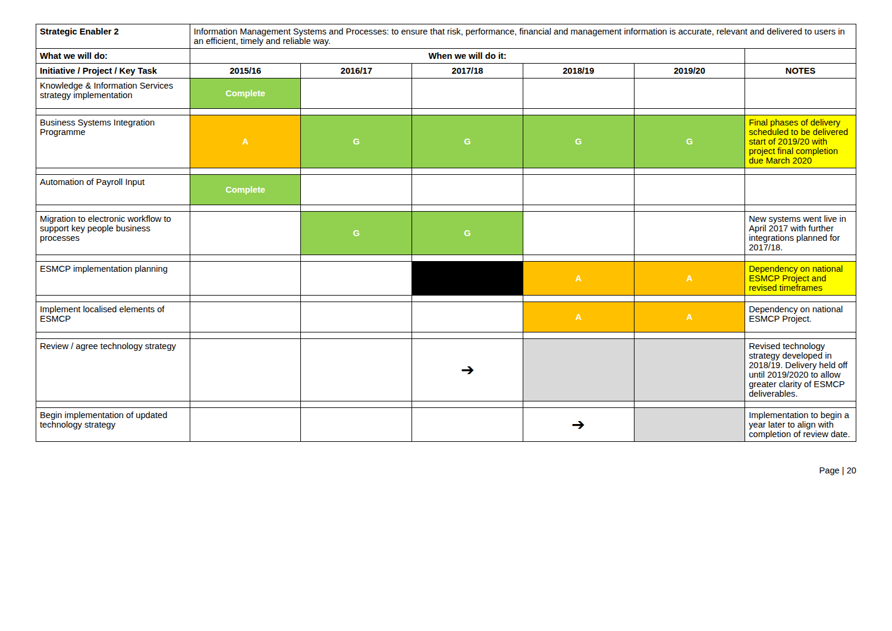| Strategic Enabler 2 | Information Management Systems and Processes: to ensure that risk, performance, financial and management information is accurate, relevant and delivered to users in an efficient, timely and reliable way. |
| What we will do: | When we will do it: | |
| Initiative / Project / Key Task | 2015/16 | 2016/17 | 2017/18 | 2018/19 | 2019/20 | NOTES |
| Knowledge & Information Services strategy implementation | Complete | | | | | |
| Business Systems Integration Programme | A | G | G | G | G | Final phases of delivery scheduled to be delivered start of 2019/20 with project final completion due March 2020 |
| Automation of Payroll Input | Complete | | | | | |
| Migration to electronic workflow to support key people business processes | | G | G | | | New systems went live in April 2017 with further integrations planned for 2017/18. |
| ESMCP implementation planning | | | | A | A | Dependency on national ESMCP Project and revised timeframes |
| Implement localised elements of ESMCP | | | | A | A | Dependency on national ESMCP Project. |
| Review / agree technology strategy | | | ➔ | | | Revised technology strategy developed in 2018/19. Delivery held off until 2019/2020 to allow greater clarity of ESMCP deliverables. |
| Begin implementation of updated technology strategy | | | | ➔ | | Implementation to begin a year later to align with completion of review date. |
Page | 20